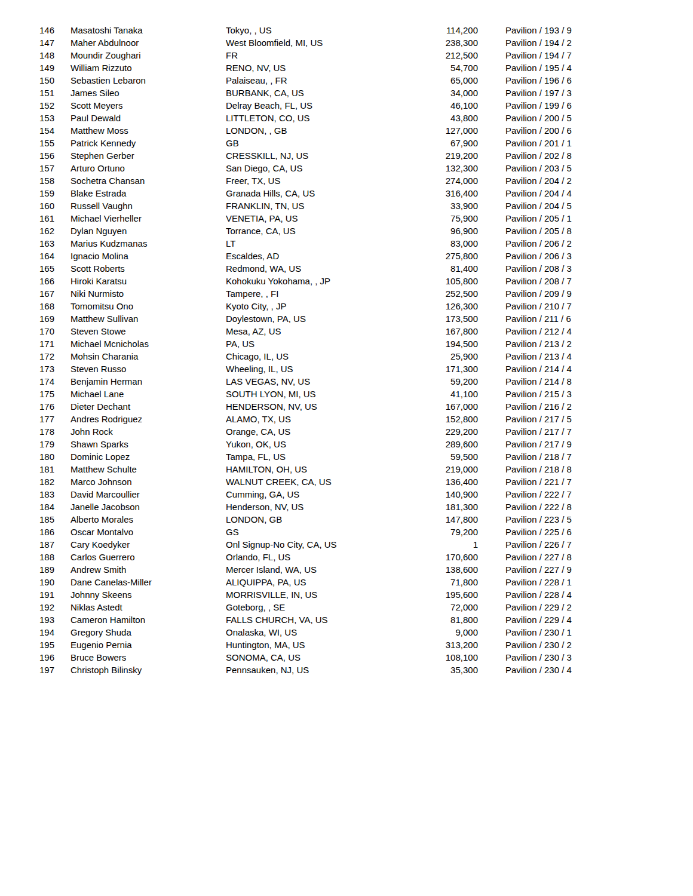| 146 | Masatoshi Tanaka | Tokyo, , US | 114,200 | Pavilion / 193 / 9 |
| 147 | Maher Abdulnoor | West Bloomfield, MI, US | 238,300 | Pavilion / 194 / 2 |
| 148 | Moundir Zoughari | FR | 212,500 | Pavilion / 194 / 7 |
| 149 | William Rizzuto | RENO, NV, US | 54,700 | Pavilion / 195 / 4 |
| 150 | Sebastien Lebaron | Palaiseau, , FR | 65,000 | Pavilion / 196 / 6 |
| 151 | James Sileo | BURBANK, CA, US | 34,000 | Pavilion / 197 / 3 |
| 152 | Scott Meyers | Delray Beach, FL, US | 46,100 | Pavilion / 199 / 6 |
| 153 | Paul Dewald | LITTLETON, CO, US | 43,800 | Pavilion / 200 / 5 |
| 154 | Matthew Moss | LONDON, , GB | 127,000 | Pavilion / 200 / 6 |
| 155 | Patrick Kennedy | GB | 67,900 | Pavilion / 201 / 1 |
| 156 | Stephen Gerber | CRESSKILL, NJ, US | 219,200 | Pavilion / 202 / 8 |
| 157 | Arturo Ortuno | San Diego, CA, US | 132,300 | Pavilion / 203 / 5 |
| 158 | Sochetra Chansan | Freer, TX, US | 274,000 | Pavilion / 204 / 2 |
| 159 | Blake Estrada | Granada Hills, CA, US | 316,400 | Pavilion / 204 / 4 |
| 160 | Russell Vaughn | FRANKLIN, TN, US | 33,900 | Pavilion / 204 / 5 |
| 161 | Michael Vierheller | VENETIA, PA, US | 75,900 | Pavilion / 205 / 1 |
| 162 | Dylan Nguyen | Torrance, CA, US | 96,900 | Pavilion / 205 / 8 |
| 163 | Marius Kudzmanas | LT | 83,000 | Pavilion / 206 / 2 |
| 164 | Ignacio Molina | Escaldes, AD | 275,800 | Pavilion / 206 / 3 |
| 165 | Scott Roberts | Redmond, WA, US | 81,400 | Pavilion / 208 / 3 |
| 166 | Hiroki Karatsu | Kohokuku Yokohama, , JP | 105,800 | Pavilion / 208 / 7 |
| 167 | Niki Nurmisto | Tampere, , FI | 252,500 | Pavilion / 209 / 9 |
| 168 | Tomomitsu Ono | Kyoto City, , JP | 126,300 | Pavilion / 210 / 7 |
| 169 | Matthew Sullivan | Doylestown, PA, US | 173,500 | Pavilion / 211 / 6 |
| 170 | Steven Stowe | Mesa, AZ, US | 167,800 | Pavilion / 212 / 4 |
| 171 | Michael Mcnicholas | PA, US | 194,500 | Pavilion / 213 / 2 |
| 172 | Mohsin Charania | Chicago, IL, US | 25,900 | Pavilion / 213 / 4 |
| 173 | Steven Russo | Wheeling, IL, US | 171,300 | Pavilion / 214 / 4 |
| 174 | Benjamin Herman | LAS VEGAS, NV, US | 59,200 | Pavilion / 214 / 8 |
| 175 | Michael Lane | SOUTH LYON, MI, US | 41,100 | Pavilion / 215 / 3 |
| 176 | Dieter Dechant | HENDERSON, NV, US | 167,000 | Pavilion / 216 / 2 |
| 177 | Andres Rodriguez | ALAMO, TX, US | 152,800 | Pavilion / 217 / 5 |
| 178 | John Rock | Orange, CA, US | 229,200 | Pavilion / 217 / 7 |
| 179 | Shawn Sparks | Yukon, OK, US | 289,600 | Pavilion / 217 / 9 |
| 180 | Dominic Lopez | Tampa, FL, US | 59,500 | Pavilion / 218 / 7 |
| 181 | Matthew Schulte | HAMILTON, OH, US | 219,000 | Pavilion / 218 / 8 |
| 182 | Marco Johnson | WALNUT CREEK, CA, US | 136,400 | Pavilion / 221 / 7 |
| 183 | David Marcoullier | Cumming, GA, US | 140,900 | Pavilion / 222 / 7 |
| 184 | Janelle Jacobson | Henderson, NV, US | 181,300 | Pavilion / 222 / 8 |
| 185 | Alberto Morales | LONDON, GB | 147,800 | Pavilion / 223 / 5 |
| 186 | Oscar Montalvo | GS | 79,200 | Pavilion / 225 / 6 |
| 187 | Cary Koedyker | Onl Signup-No City, CA, US | 1 | Pavilion / 226 / 7 |
| 188 | Carlos Guerrero | Orlando, FL, US | 170,600 | Pavilion / 227 / 8 |
| 189 | Andrew Smith | Mercer Island, WA, US | 138,600 | Pavilion / 227 / 9 |
| 190 | Dane Canelas-Miller | ALIQUIPPA, PA, US | 71,800 | Pavilion / 228 / 1 |
| 191 | Johnny Skeens | MORRISVILLE, IN, US | 195,600 | Pavilion / 228 / 4 |
| 192 | Niklas Astedt | Goteborg, , SE | 72,000 | Pavilion / 229 / 2 |
| 193 | Cameron Hamilton | FALLS CHURCH, VA, US | 81,800 | Pavilion / 229 / 4 |
| 194 | Gregory Shuda | Onalaska, WI, US | 9,000 | Pavilion / 230 / 1 |
| 195 | Eugenio Pernia | Huntington, MA, US | 313,200 | Pavilion / 230 / 2 |
| 196 | Bruce Bowers | SONOMA, CA, US | 108,100 | Pavilion / 230 / 3 |
| 197 | Christoph Bilinsky | Pennsauken, NJ, US | 35,300 | Pavilion / 230 / 4 |